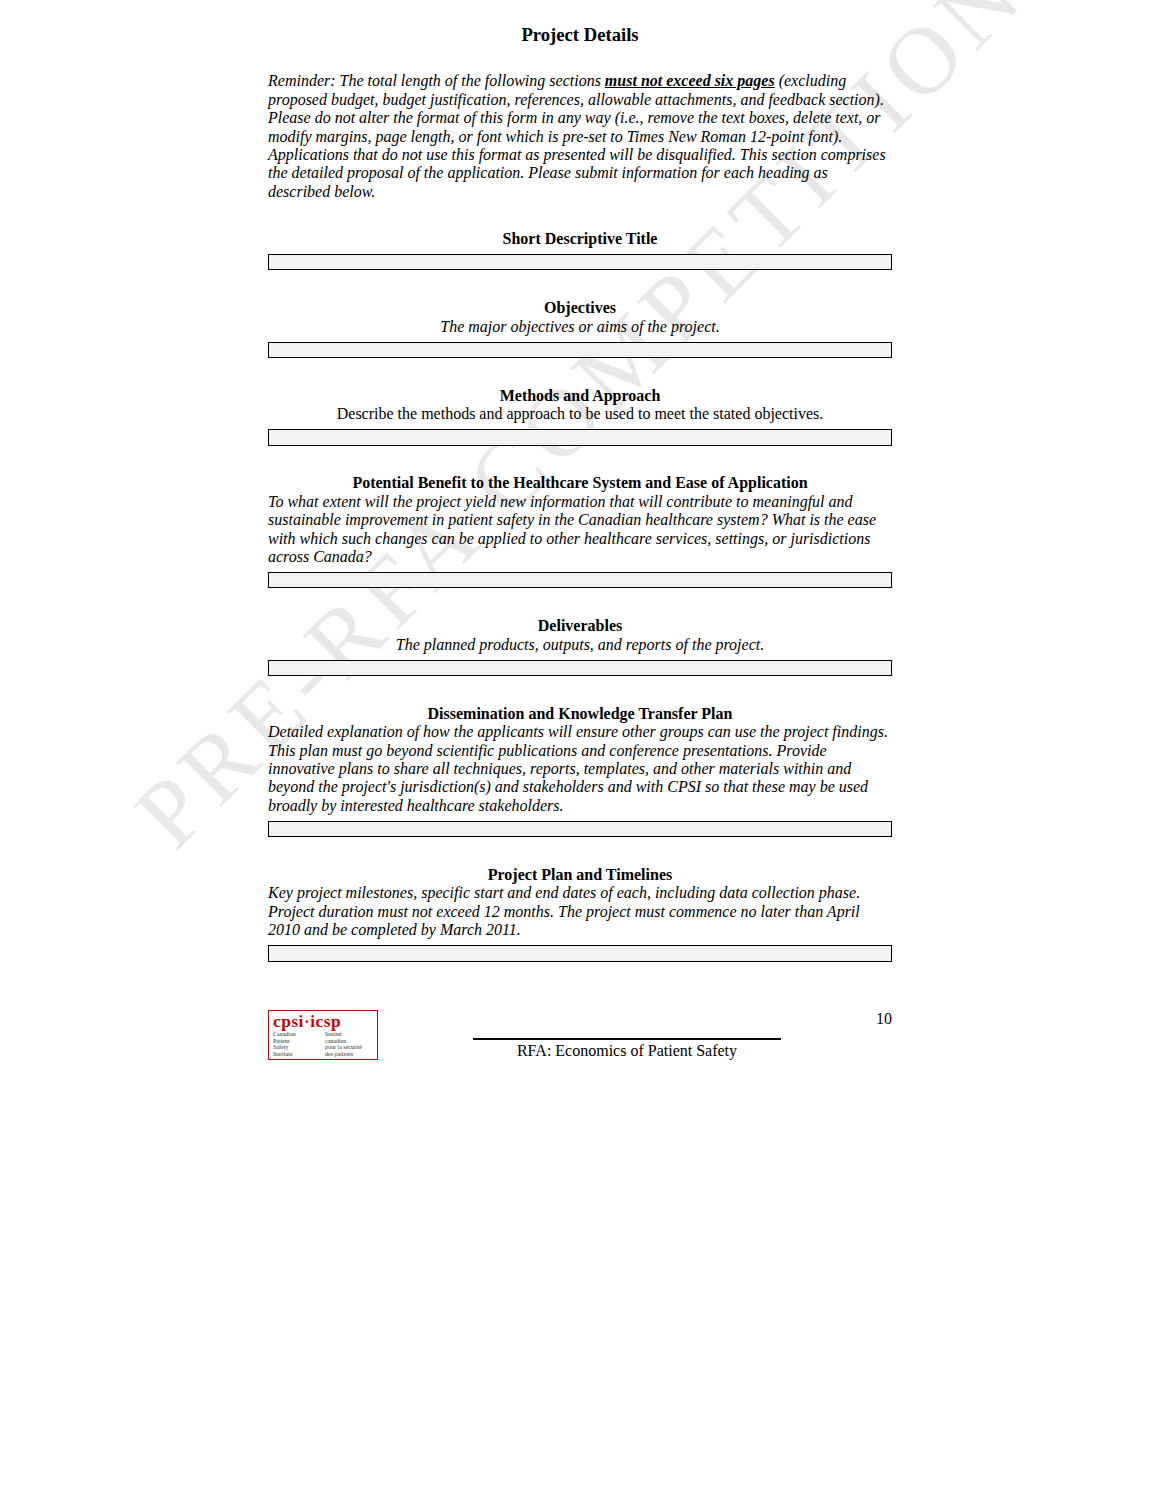PRE-RFA COMPETITION
Project Details
Reminder: The total length of the following sections must not exceed six pages (excluding proposed budget, budget justification, references, allowable attachments, and feedback section). Please do not alter the format of this form in any way (i.e., remove the text boxes, delete text, or modify margins, page length, or font which is pre-set to Times New Roman 12-point font). Applications that do not use this format as presented will be disqualified. This section comprises the detailed proposal of the application. Please submit information for each heading as described below.
Short Descriptive Title
Objectives
The major objectives or aims of the project.
Methods and Approach
Describe the methods and approach to be used to meet the stated objectives.
Potential Benefit to the Healthcare System and Ease of Application
To what extent will the project yield new information that will contribute to meaningful and sustainable improvement in patient safety in the Canadian healthcare system? What is the ease with which such changes can be applied to other healthcare services, settings, or jurisdictions across Canada?
Deliverables
The planned products, outputs, and reports of the project.
Dissemination and Knowledge Transfer Plan
Detailed explanation of how the applicants will ensure other groups can use the project findings. This plan must go beyond scientific publications and conference presentations. Provide innovative plans to share all techniques, reports, templates, and other materials within and beyond the project's jurisdiction(s) and stakeholders and with CPSI so that these may be used broadly by interested healthcare stakeholders.
Project Plan and Timelines
Key project milestones, specific start and end dates of each, including data collection phase. Project duration must not exceed 12 months. The project must commence no later than April 2010 and be completed by March 2011.
cpsi·icsp
Canadian
Patient
Safety
Institute
Institut
canadien
pour la sécurité
des patients
RFA: Economics of Patient Safety
10